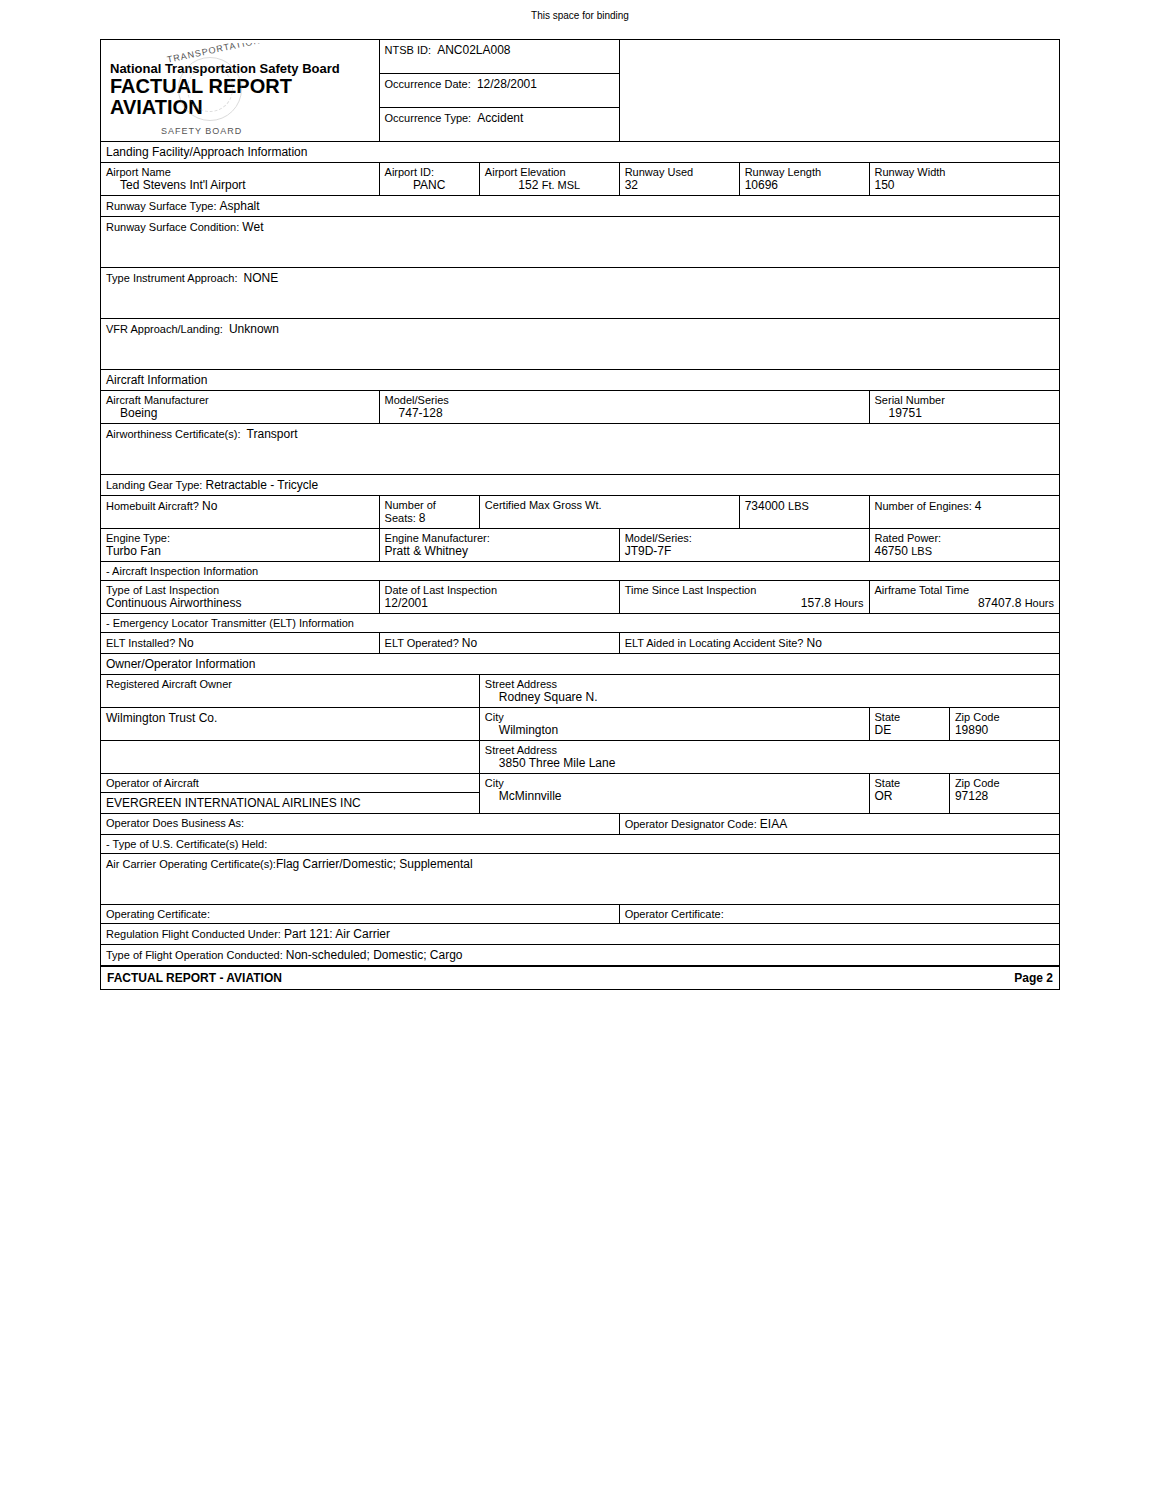This space for binding
| TRANSPORTATION National Transportation Safety Board FACTUAL REPORT AVIATION SAFETY BOARD | NTSB ID: ANC02LA008 | |
| Occurrence Date: 12/28/2001 |
| Occurrence Type: Accident |
| Landing Facility/Approach Information |
| Airport Name Ted Stevens Int'l Airport | Airport ID: PANC | Airport Elevation 152 Ft. MSL | Runway Used 32 | Runway Length 10696 | Runway Width 150 |
| Runway Surface Type: Asphalt |
| Runway Surface Condition: Wet |
| Type Instrument Approach: NONE |
| VFR Approach/Landing: Unknown |
| Aircraft Information |
| Aircraft Manufacturer Boeing | Model/Series 747-128 | Serial Number 19751 |
| Airworthiness Certificate(s): Transport |
| Landing Gear Type: Retractable - Tricycle |
| Homebuilt Aircraft? No | Number of Seats: 8 | Certified Max Gross Wt. | 734000 LBS | Number of Engines: 4 |
| Engine Type: Turbo Fan | Engine Manufacturer: Pratt & Whitney | Model/Series: JT9D-7F | Rated Power: 46750 LBS |
| - Aircraft Inspection Information |
| Type of Last Inspection Continuous Airworthiness | Date of Last Inspection 12/2001 | Time Since Last Inspection 157.8 Hours | Airframe Total Time 87407.8 Hours |
| - Emergency Locator Transmitter (ELT) Information |
| ELT Installed? No | ELT Operated? No | ELT Aided in Locating Accident Site? No |
| Owner/Operator Information |
| Registered Aircraft Owner | Street Address Rodney Square N. |
| Wilmington Trust Co. | City Wilmington | State DE | Zip Code 19890 |
| | Street Address 3850 Three Mile Lane |
| Operator of Aircraft | City McMinnville | State OR | Zip Code 97128 |
| EVERGREEN INTERNATIONAL AIRLINES INC |
| Operator Does Business As: | Operator Designator Code: EIAA |
| - Type of U.S. Certificate(s) Held: |
| Air Carrier Operating Certificate(s): Flag Carrier/Domestic; Supplemental |
| Operating Certificate: | Operator Certificate: |
| Regulation Flight Conducted Under: Part 121: Air Carrier |
| Type of Flight Operation Conducted: Non-scheduled; Domestic; Cargo |
| FACTUAL REPORT - AVIATION Page 2 |